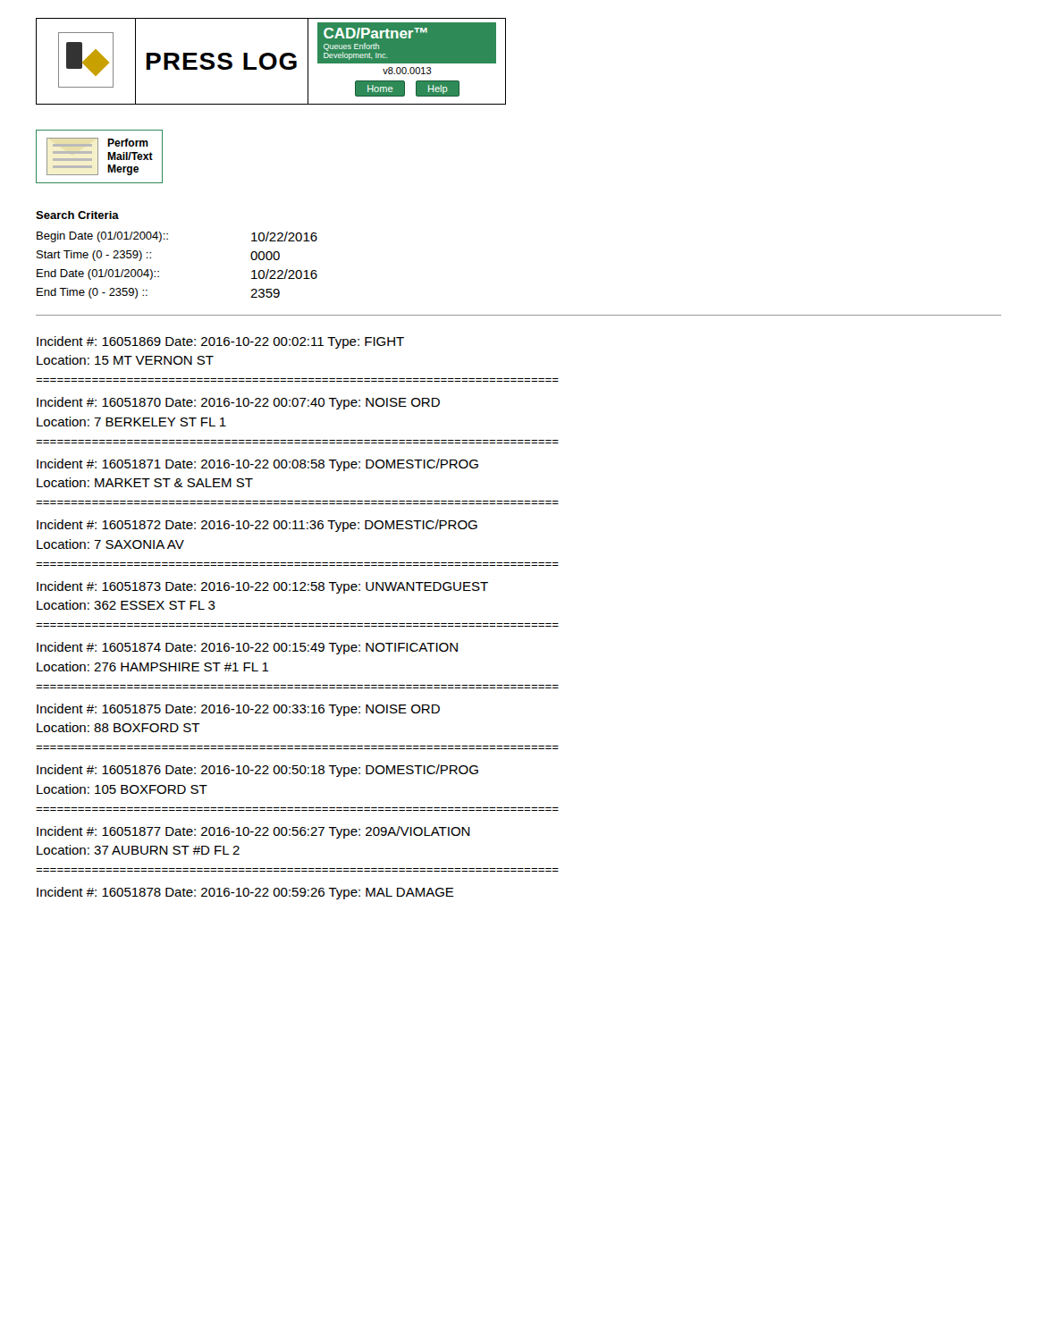| | PRESS LOG | CAD/Partner™ Queues Enforth Development, Inc. v8.00.0013 Home Help |
| | Perform Mail/Text Merge |
Search Criteria
| Begin Date (01/01/2004):: | 10/22/2016 |
| Start Time (0 - 2359) :: | 0000 |
| End Date (01/01/2004):: | 10/22/2016 |
| End Time (0 - 2359) :: | 2359 |
Incident #: 16051869 Date: 2016-10-22 00:02:11 Type: FIGHT
Location: 15 MT VERNON ST
===========================================================================
Incident #: 16051870 Date: 2016-10-22 00:07:40 Type: NOISE ORD
Location: 7 BERKELEY ST FL 1
===========================================================================
Incident #: 16051871 Date: 2016-10-22 00:08:58 Type: DOMESTIC/PROG
Location: MARKET ST & SALEM ST
===========================================================================
Incident #: 16051872 Date: 2016-10-22 00:11:36 Type: DOMESTIC/PROG
Location: 7 SAXONIA AV
===========================================================================
Incident #: 16051873 Date: 2016-10-22 00:12:58 Type: UNWANTEDGUEST
Location: 362 ESSEX ST FL 3
===========================================================================
Incident #: 16051874 Date: 2016-10-22 00:15:49 Type: NOTIFICATION
Location: 276 HAMPSHIRE ST #1 FL 1
===========================================================================
Incident #: 16051875 Date: 2016-10-22 00:33:16 Type: NOISE ORD
Location: 88 BOXFORD ST
===========================================================================
Incident #: 16051876 Date: 2016-10-22 00:50:18 Type: DOMESTIC/PROG
Location: 105 BOXFORD ST
===========================================================================
Incident #: 16051877 Date: 2016-10-22 00:56:27 Type: 209A/VIOLATION
Location: 37 AUBURN ST #D FL 2
===========================================================================
Incident #: 16051878 Date: 2016-10-22 00:59:26 Type: MAL DAMAGE